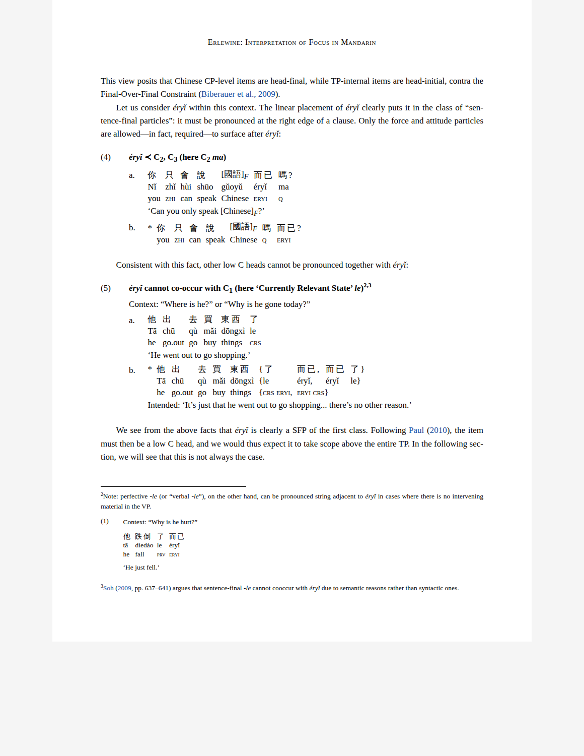Erlewine: Interpretation of Focus in Mandarin
This view posits that Chinese CP-level items are head-final, while TP-internal items are head-initial, contra the Final-Over-Final Constraint (Biberauer et al., 2009).
Let us consider éryǐ within this context. The linear placement of éryǐ clearly puts it in the class of “sentence-final particles”: it must be pronounced at the right edge of a clause. Only the force and attitude particles are allowed—in fact, required—to surface after éryǐ:
(4)
éryǐ ≺ C2, C3 (here C2 ma)
a.
| 你 | 只 | 會 | 說 | [國語] F | 而已 | 嗎? |
| Nǐ | zhǐ | hùi | shūo | gǔoyǔ | éryǐ | ma |
| you | zhi | can | speak | Chinese | eryi | q |
‘Can you only speak [Chinese]F?’
b.
| * | 你 | 只 | 會 | 說 | [國語] F | 嗎 | 而已? |
| | you | zhi | can | speak | Chinese | q | eryi |
Consistent with this fact, other low C heads cannot be pronounced together with éryǐ:
(5)
éryǐ cannot co-occur with C1 (here ‘Currently Relevant State’ le)2,3
Context: “Where is he?” or “Why is he gone today?”
a.
| 他 | 出 | 去 | 買 | 東西 | 了 |
| Tā | chū | qù | mǎi | dōngxì | le |
| he | go.out | go | buy | things | crs |
‘He went out to go shopping.’
b.
| * | 他 | 出 | 去 | 買 | 東西 | {了 | 而已, | 而已 | 了} |
| | Tā | chū | qù | mǎi | dōngxì | {le | éryǐ, | éryǐ | le} |
| | he | go.out | go | buy | things | { crs eryi , | eryi crs } |
Intended: ‘It’s just that he went out to go shopping... there’s no other reason.’
We see from the above facts that éryǐ is clearly a SFP of the first class. Following Paul (2010), the item must then be a low C head, and we would thus expect it to take scope above the entire TP. In the following section, we will see that this is not always the case.
2Note: perfective -le (or “verbal -le”), on the other hand, can be pronounced string adjacent to éryǐ in cases where there is no intervening material in the VP.
(1)
Context: “Why is he hurt?”
| 他 | 跌倒 | 了 | 而已 |
| tā | díedào | le | éryǐ |
| he | fall | prv | eryi |
‘He just fell.’
3Soh (2009, pp. 637–641) argues that sentence-final -le cannot cooccur with éryǐ due to semantic reasons rather than syntactic ones.